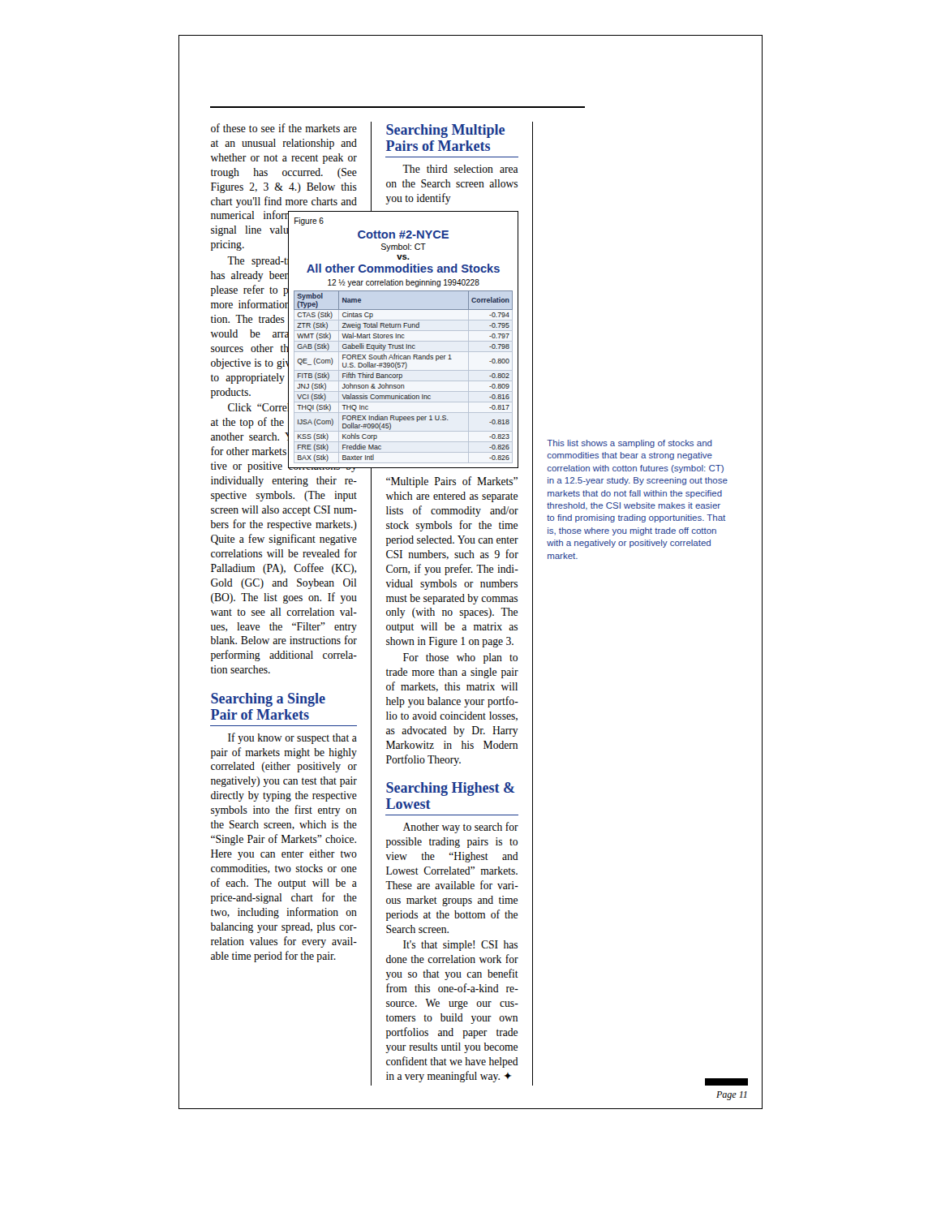of these to see if the markets are at an unusual relationship and whether or not a recent peak or trough has occurred. (See Figures 2, 3 & 4.) Below this chart you'll find more charts and numerical information on the signal line value and current pricing.
The spread-trading strategy has already been explained, so please refer to pages 2 - 9 for more information on interpretation. The trades described here would be arranged through sources other than CSI. CSI's objective is to give you the tools to appropriately use correlated products.
Click “Correlation Reports” at the top of the screen to begin another search. You can search for other markets that have negative or positive correlations by individually entering their respective symbols. (The input screen will also accept CSI numbers for the respective markets.) Quite a few significant negative correlations will be revealed for Palladium (PA), Coffee (KC), Gold (GC) and Soybean Oil (BO). The list goes on. If you want to see all correlation values, leave the “Filter” entry blank. Below are instructions for performing additional correlation searches.
Searching a Single
Pair of Markets
If you know or suspect that a pair of markets might be highly correlated (either positively or negatively) you can test that pair directly by typing the respective symbols into the first entry on the Search screen, which is the “Single Pair of Markets” choice. Here you can enter either two commodities, two stocks or one of each. The output will be a price-and-signal chart for the two, including information on balancing your spread, plus correlation values for every available time period for the pair.
Searching Multiple
Pairs of Markets
The third selection area on the Search screen allows you to identify
Figure 6
Cotton #2-NYCE Symbol: CT vs. All other Commodities and Stocks
12 ½ year correlation beginning 19940228
| Symbol (Type) | Name | Correlation |
| --- | --- | --- |
| CTAS (Stk) | Cintas Cp | -0.794 |
| ZTR (Stk) | Zweig Total Return Fund | -0.795 |
| WMT (Stk) | Wal-Mart Stores Inc | -0.797 |
| GAB (Stk) | Gabelli Equity Trust Inc | -0.798 |
| QE_ (Com) | FOREX South African Rands per 1 U.S. Dollar-#390(57) | -0.800 |
| FITB (Stk) | Fifth Third Bancorp | -0.802 |
| JNJ (Stk) | Johnson & Johnson | -0.809 |
| VCI (Stk) | Valassis Communication Inc | -0.816 |
| THQI (Stk) | THQ Inc | -0.817 |
| IJSA (Com) | FOREX Indian Rupees per 1 U.S. Dollar-#090(45) | -0.818 |
| KSS (Stk) | Kohls Corp | -0.823 |
| FRE (Stk) | Freddie Mac | -0.826 |
| BAX (Stk) | Baxter Intl | -0.826 |
“Multiple Pairs of Markets” which are entered as separate lists of commodity and/or stock symbols for the time period selected. You can enter CSI numbers, such as 9 for Corn, if you prefer. The individual symbols or numbers must be separated by commas only (with no spaces). The output will be a matrix as shown in Figure 1 on page 3.
For those who plan to trade more than a single pair of markets, this matrix will help you balance your portfolio to avoid coincident losses, as advocated by Dr. Harry Markowitz in his Modern Portfolio Theory.
Searching Highest & Lowest
Another way to search for possible trading pairs is to view the “Highest and Lowest Correlated” markets. These are available for various market groups and time periods at the bottom of the Search screen.
It's that simple! CSI has done the correlation work for you so that you can benefit from this one-of-a-kind resource. We urge our customers to build your own portfolios and paper trade your results until you become confident that we have helped in a very meaningful way. ✦
This list shows a sampling of stocks and commodities that bear a strong negative correlation with cotton futures (symbol: CT) in a 12.5-year study. By screening out those markets that do not fall within the specified threshold, the CSI website makes it easier to find promising trading opportunities. That is, those where you might trade off cotton with a negatively or positively correlated market.
Page 11